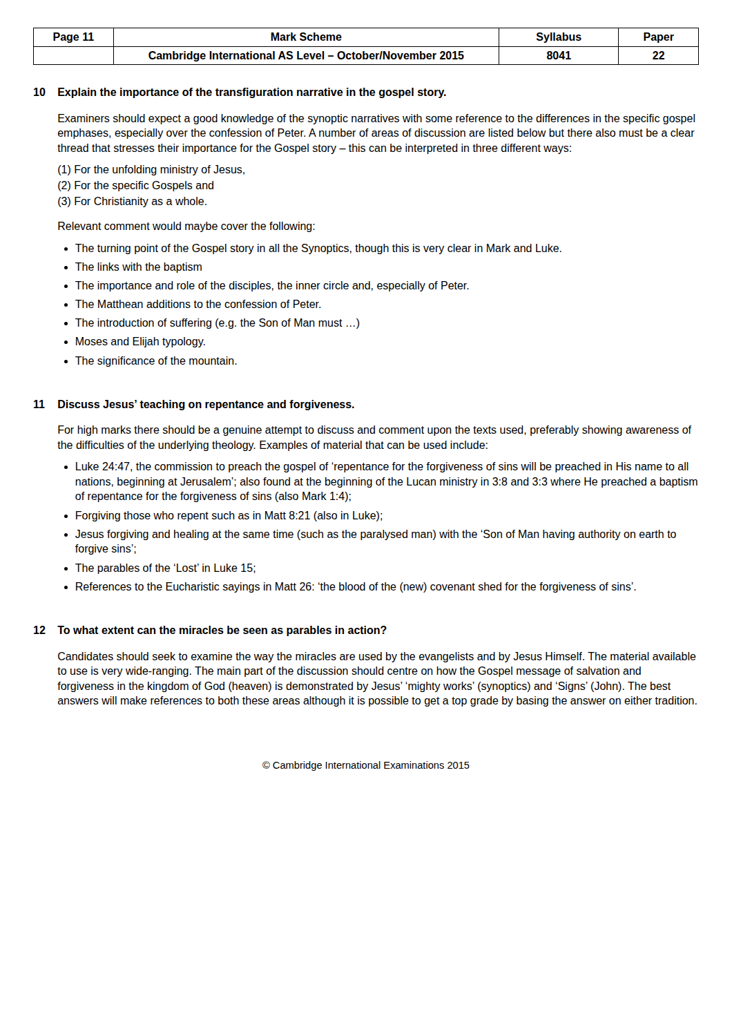| Page 11 | Mark Scheme | Syllabus | Paper |
| | Cambridge International AS Level – October/November 2015 | 8041 | 22 |
10 Explain the importance of the transfiguration narrative in the gospel story.
Examiners should expect a good knowledge of the synoptic narratives with some reference to the differences in the specific gospel emphases, especially over the confession of Peter. A number of areas of discussion are listed below but there also must be a clear thread that stresses their importance for the Gospel story – this can be interpreted in three different ways:
(1) For the unfolding ministry of Jesus,
(2) For the specific Gospels and
(3) For Christianity as a whole.
Relevant comment would maybe cover the following:
The turning point of the Gospel story in all the Synoptics, though this is very clear in Mark and Luke.
The links with the baptism
The importance and role of the disciples, the inner circle and, especially of Peter.
The Matthean additions to the confession of Peter.
The introduction of suffering (e.g. the Son of Man must …)
Moses and Elijah typology.
The significance of the mountain.
11 Discuss Jesus’ teaching on repentance and forgiveness.
For high marks there should be a genuine attempt to discuss and comment upon the texts used, preferably showing awareness of the difficulties of the underlying theology. Examples of material that can be used include:
Luke 24:47, the commission to preach the gospel of ‘repentance for the forgiveness of sins will be preached in His name to all nations, beginning at Jerusalem’; also found at the beginning of the Lucan ministry in 3:8 and 3:3 where He preached a baptism of repentance for the forgiveness of sins (also Mark 1:4);
Forgiving those who repent such as in Matt 8:21 (also in Luke);
Jesus forgiving and healing at the same time (such as the paralysed man) with the ‘Son of Man having authority on earth to forgive sins’;
The parables of the ‘Lost’ in Luke 15;
References to the Eucharistic sayings in Matt 26: ‘the blood of the (new) covenant shed for the forgiveness of sins’.
12 To what extent can the miracles be seen as parables in action?
Candidates should seek to examine the way the miracles are used by the evangelists and by Jesus Himself. The material available to use is very wide-ranging. The main part of the discussion should centre on how the Gospel message of salvation and forgiveness in the kingdom of God (heaven) is demonstrated by Jesus’ ‘mighty works’ (synoptics) and ‘Signs’ (John). The best answers will make references to both these areas although it is possible to get a top grade by basing the answer on either tradition.
© Cambridge International Examinations 2015